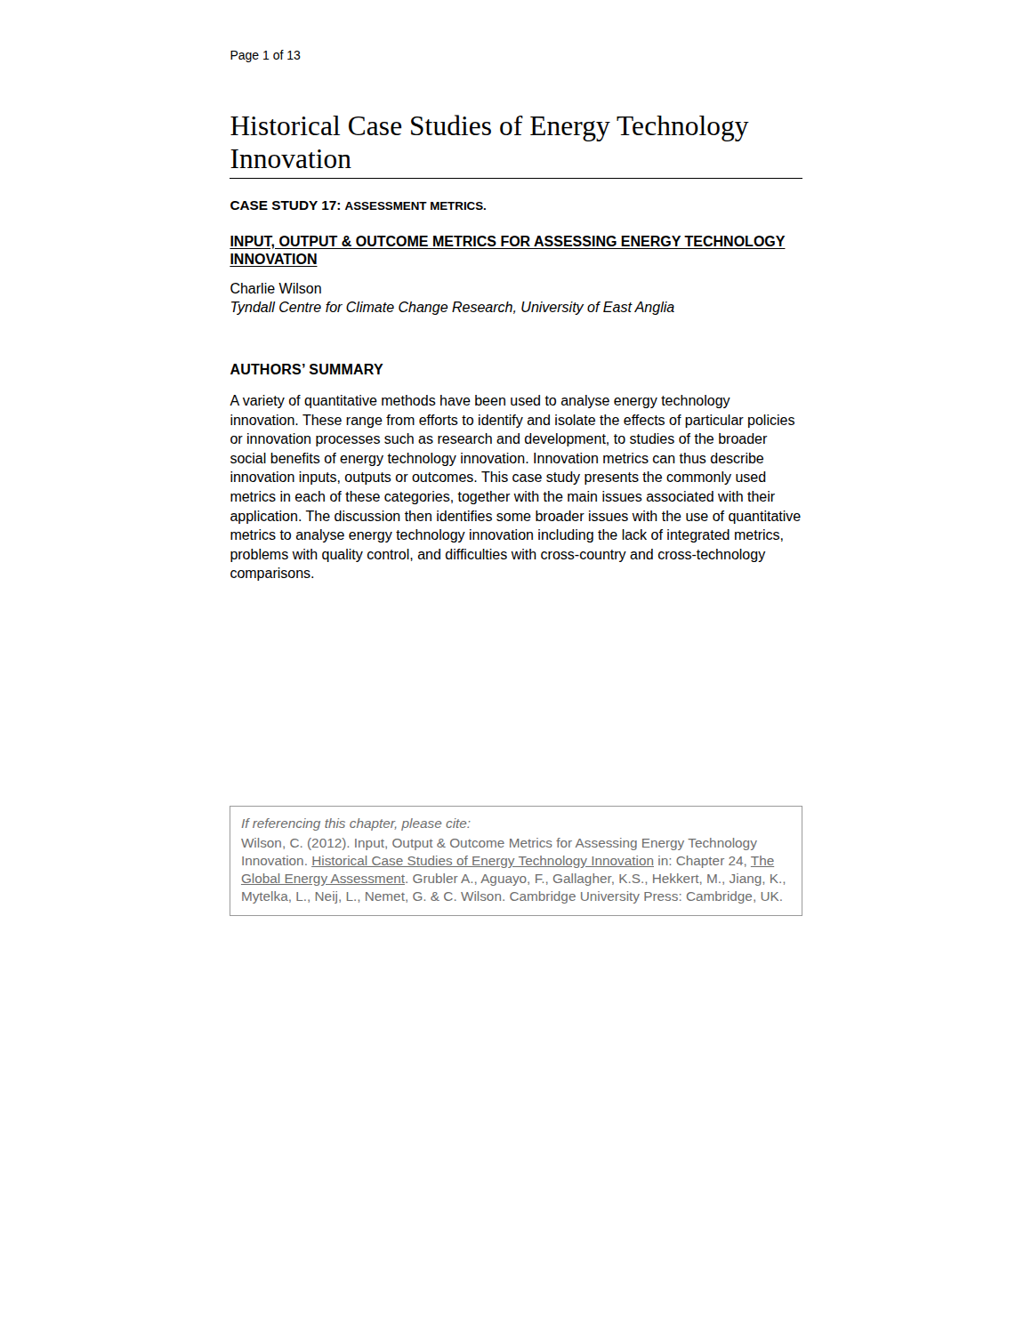Page 1 of 13
Historical Case Studies of Energy Technology Innovation
CASE STUDY 17: Assessment Metrics.
INPUT, OUTPUT & OUTCOME METRICS FOR ASSESSING ENERGY TECHNOLOGY INNOVATION
Charlie Wilson
Tyndall Centre for Climate Change Research, University of East Anglia
AUTHORS’ SUMMARY
A variety of quantitative methods have been used to analyse energy technology innovation. These range from efforts to identify and isolate the effects of particular policies or innovation processes such as research and development, to studies of the broader social benefits of energy technology innovation. Innovation metrics can thus describe innovation inputs, outputs or outcomes. This case study presents the commonly used metrics in each of these categories, together with the main issues associated with their application. The discussion then identifies some broader issues with the use of quantitative metrics to analyse energy technology innovation including the lack of integrated metrics, problems with quality control, and difficulties with cross-country and cross-technology comparisons.
If referencing this chapter, please cite:
Wilson, C. (2012). Input, Output & Outcome Metrics for Assessing Energy Technology Innovation. Historical Case Studies of Energy Technology Innovation in: Chapter 24, The Global Energy Assessment. Grubler A., Aguayo, F., Gallagher, K.S., Hekkert, M., Jiang, K., Mytelka, L., Neij, L., Nemet, G. & C. Wilson. Cambridge University Press: Cambridge, UK.